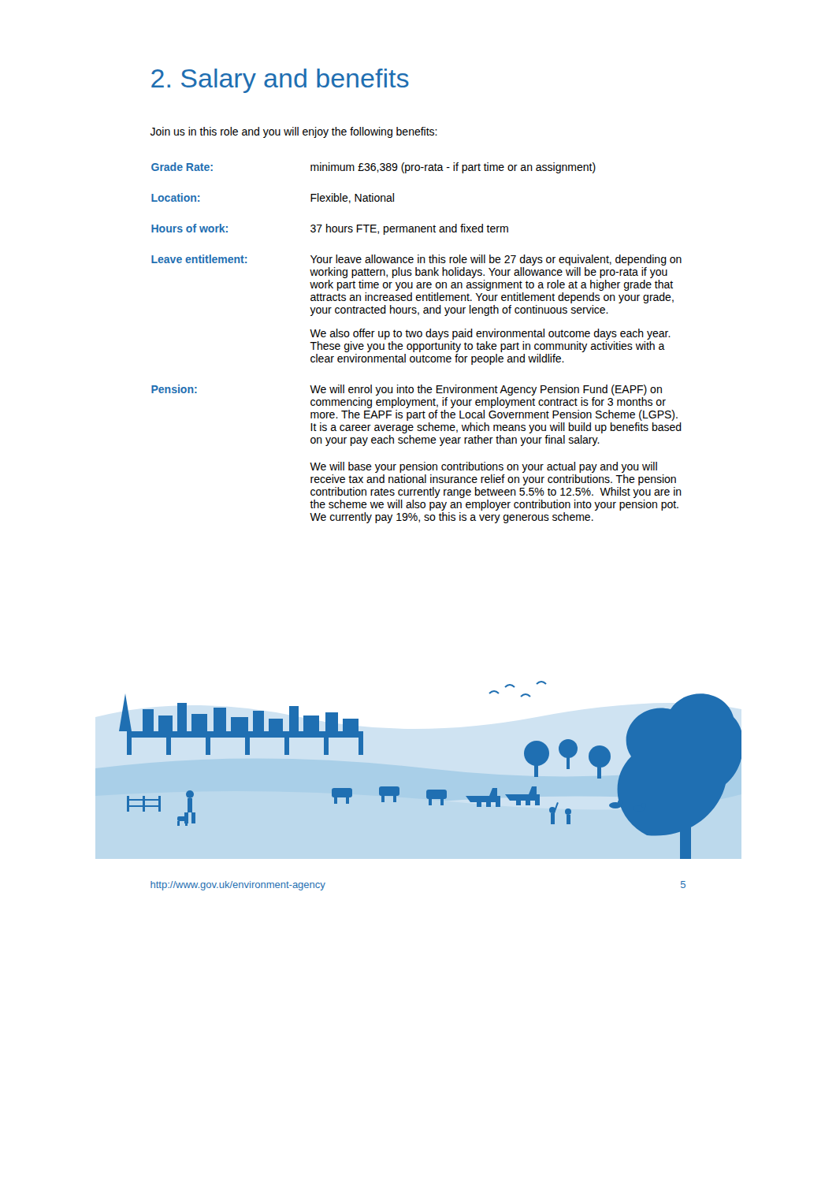2. Salary and benefits
Join us in this role and you will enjoy the following benefits:
| Grade Rate: | minimum £36,389 (pro-rata - if part time or an assignment) |
| Location: | Flexible, National |
| Hours of work: | 37 hours FTE, permanent and fixed term |
| Leave entitlement: | Your leave allowance in this role will be 27 days or equivalent, depending on working pattern, plus bank holidays. Your allowance will be pro-rata if you work part time or you are on an assignment to a role at a higher grade that attracts an increased entitlement. Your entitlement depends on your grade, your contracted hours, and your length of continuous service. We also offer up to two days paid environmental outcome days each year. These give you the opportunity to take part in community activities with a clear environmental outcome for people and wildlife. |
| Pension: | We will enrol you into the Environment Agency Pension Fund (EAPF) on commencing employment, if your employment contract is for 3 months or more. The EAPF is part of the Local Government Pension Scheme (LGPS). It is a career average scheme, which means you will build up benefits based on your pay each scheme year rather than your final salary. We will base your pension contributions on your actual pay and you will receive tax and national insurance relief on your contributions. The pension contribution rates currently range between 5.5% to 12.5%. Whilst you are in the scheme we will also pay an employer contribution into your pension pot. We currently pay 19%, so this is a very generous scheme. |
5 http://www.gov.uk/environment-agency